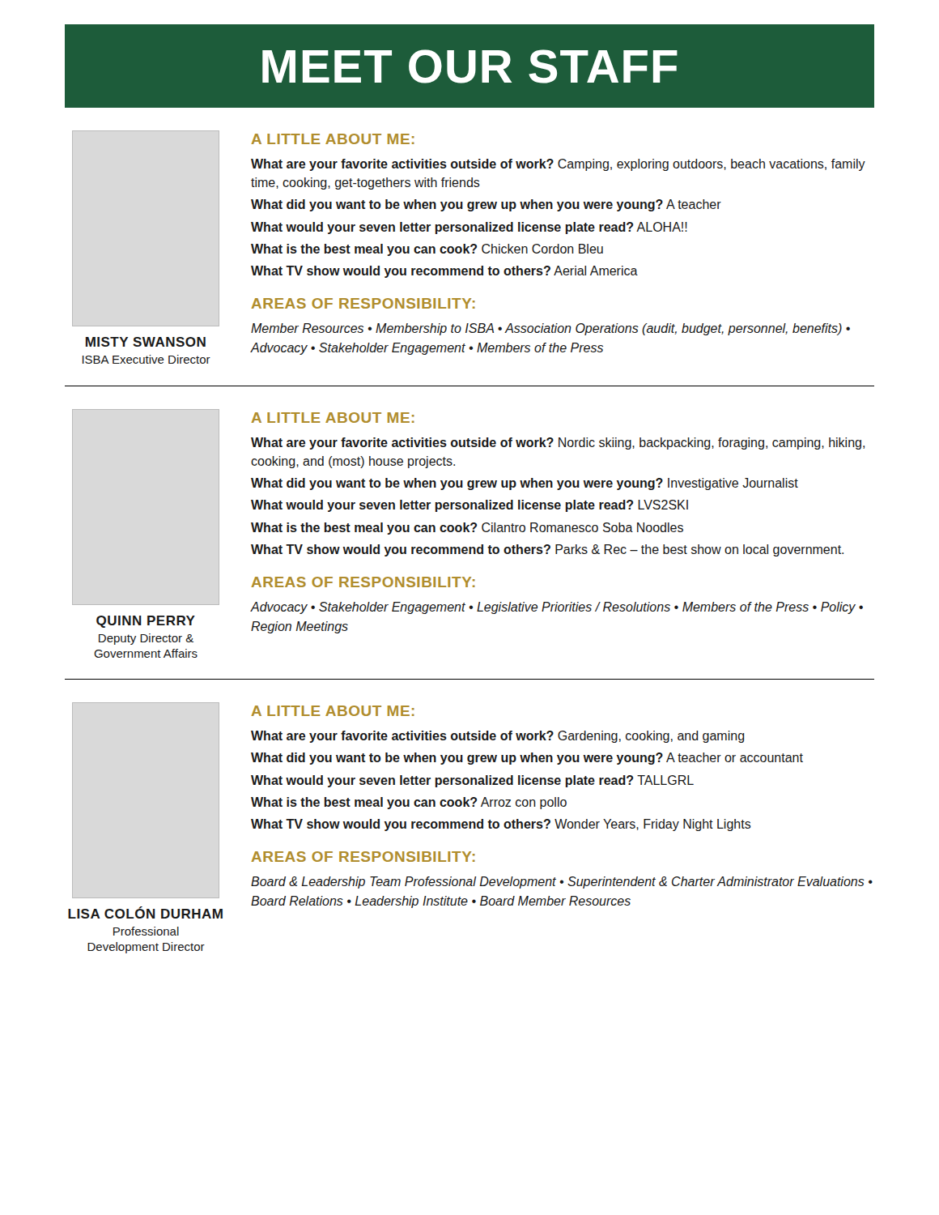MEET OUR STAFF
MISTY SWANSON
ISBA Executive Director
A Little About Me:
What are your favorite activities outside of work? Camping, exploring outdoors, beach vacations, family time, cooking, get-togethers with friends
What did you want to be when you grew up when you were young? A teacher
What would your seven letter personalized license plate read? ALOHA!!
What is the best meal you can cook? Chicken Cordon Bleu
What TV show would you recommend to others? Aerial America
Areas of Responsibility:
Member Resources • Membership to ISBA • Association Operations (audit, budget, personnel, benefits) • Advocacy • Stakeholder Engagement • Members of the Press
QUINN PERRY
Deputy Director &
Government Affairs
A Little About Me:
What are your favorite activities outside of work? Nordic skiing, backpacking, foraging, camping, hiking, cooking, and (most) house projects.
What did you want to be when you grew up when you were young? Investigative Journalist
What would your seven letter personalized license plate read? LVS2SKI
What is the best meal you can cook? Cilantro Romanesco Soba Noodles
What TV show would you recommend to others? Parks & Rec – the best show on local government.
Areas of Responsibility:
Advocacy • Stakeholder Engagement • Legislative Priorities / Resolutions • Members of the Press • Policy • Region Meetings
LISA COLÓN DURHAM
Professional
Development Director
A Little About Me:
What are your favorite activities outside of work? Gardening, cooking, and gaming
What did you want to be when you grew up when you were young? A teacher or accountant
What would your seven letter personalized license plate read? TALLGRL
What is the best meal you can cook? Arroz con pollo
What TV show would you recommend to others? Wonder Years, Friday Night Lights
Areas of Responsibility:
Board & Leadership Team Professional Development • Superintendent & Charter Administrator Evaluations • Board Relations • Leadership Institute • Board Member Resources